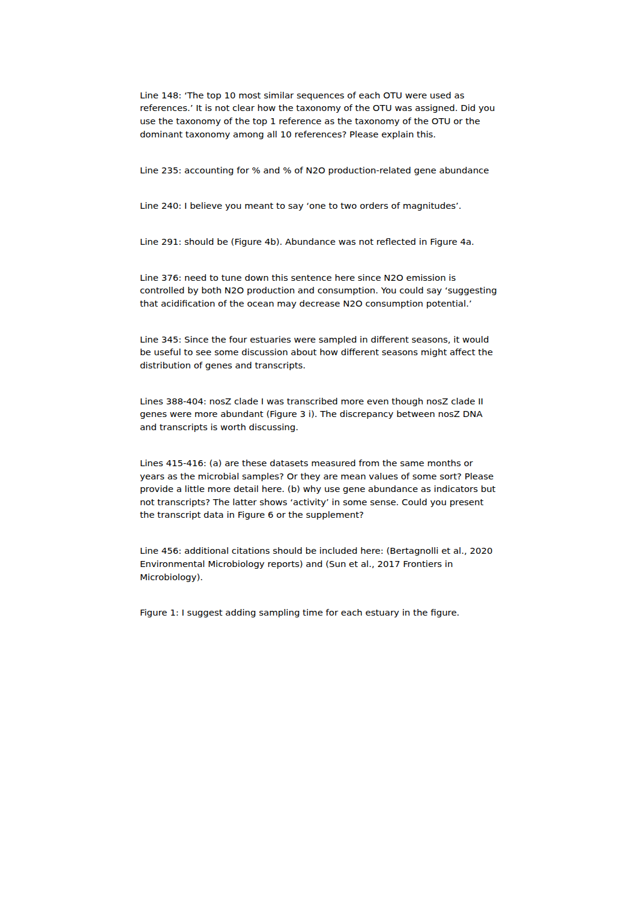Line 148: ‘The top 10 most similar sequences of each OTU were used as references.’ It is not clear how the taxonomy of the OTU was assigned. Did you use the taxonomy of the top 1 reference as the taxonomy of the OTU or the dominant taxonomy among all 10 references? Please explain this.
Line 235: accounting for % and % of N2O production-related gene abundance
Line 240: I believe you meant to say ‘one to two orders of magnitudes’.
Line 291: should be (Figure 4b). Abundance was not reflected in Figure 4a.
Line 376: need to tune down this sentence here since N2O emission is controlled by both N2O production and consumption. You could say ‘suggesting that acidification of the ocean may decrease N2O consumption potential.’
Line 345: Since the four estuaries were sampled in different seasons, it would be useful to see some discussion about how different seasons might affect the distribution of genes and transcripts.
Lines 388-404: nosZ clade I was transcribed more even though nosZ clade II genes were more abundant (Figure 3 i). The discrepancy between nosZ DNA and transcripts is worth discussing.
Lines 415-416: (a) are these datasets measured from the same months or years as the microbial samples? Or they are mean values of some sort? Please provide a little more detail here. (b) why use gene abundance as indicators but not transcripts? The latter shows ‘activity’ in some sense. Could you present the transcript data in Figure 6 or the supplement?
Line 456: additional citations should be included here: (Bertagnolli et al., 2020 Environmental Microbiology reports) and (Sun et al., 2017 Frontiers in Microbiology).
Figure 1: I suggest adding sampling time for each estuary in the figure.